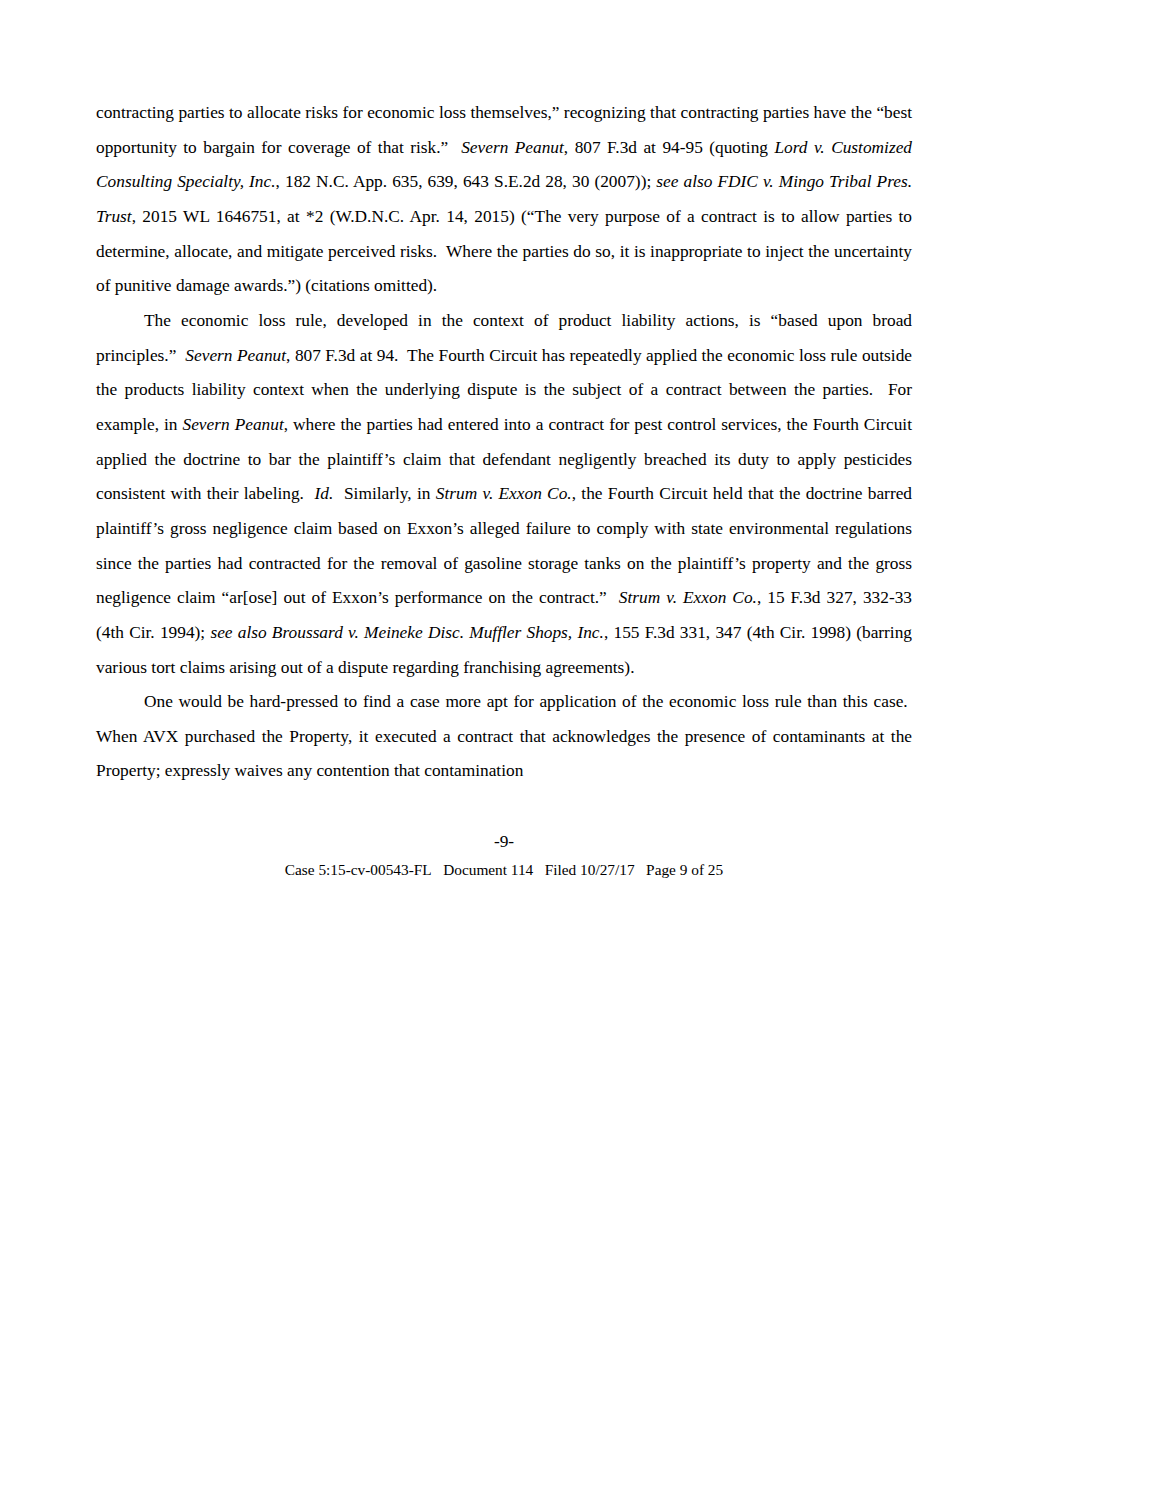contracting parties to allocate risks for economic loss themselves,” recognizing that contracting parties have the “best opportunity to bargain for coverage of that risk.” Severn Peanut, 807 F.3d at 94-95 (quoting Lord v. Customized Consulting Specialty, Inc., 182 N.C. App. 635, 639, 643 S.E.2d 28, 30 (2007)); see also FDIC v. Mingo Tribal Pres. Trust, 2015 WL 1646751, at *2 (W.D.N.C. Apr. 14, 2015) (“The very purpose of a contract is to allow parties to determine, allocate, and mitigate perceived risks. Where the parties do so, it is inappropriate to inject the uncertainty of punitive damage awards.”) (citations omitted).
The economic loss rule, developed in the context of product liability actions, is “based upon broad principles.” Severn Peanut, 807 F.3d at 94. The Fourth Circuit has repeatedly applied the economic loss rule outside the products liability context when the underlying dispute is the subject of a contract between the parties. For example, in Severn Peanut, where the parties had entered into a contract for pest control services, the Fourth Circuit applied the doctrine to bar the plaintiff’s claim that defendant negligently breached its duty to apply pesticides consistent with their labeling. Id. Similarly, in Strum v. Exxon Co., the Fourth Circuit held that the doctrine barred plaintiff’s gross negligence claim based on Exxon’s alleged failure to comply with state environmental regulations since the parties had contracted for the removal of gasoline storage tanks on the plaintiff’s property and the gross negligence claim “ar[ose] out of Exxon’s performance on the contract.” Strum v. Exxon Co., 15 F.3d 327, 332-33 (4th Cir. 1994); see also Broussard v. Meineke Disc. Muffler Shops, Inc., 155 F.3d 331, 347 (4th Cir. 1998) (barring various tort claims arising out of a dispute regarding franchising agreements).
One would be hard-pressed to find a case more apt for application of the economic loss rule than this case. When AVX purchased the Property, it executed a contract that acknowledges the presence of contaminants at the Property; expressly waives any contention that contamination
-9-
Case 5:15-cv-00543-FL Document 114 Filed 10/27/17 Page 9 of 25